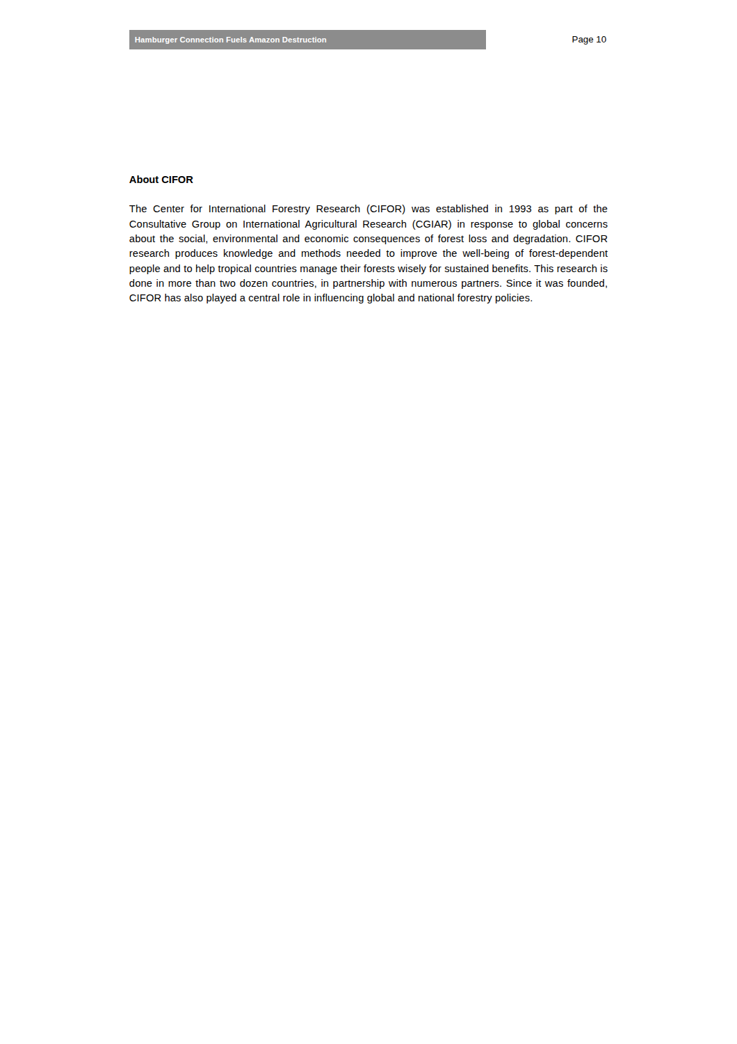Hamburger Connection Fuels Amazon Destruction
Page 10
About CIFOR
The Center for International Forestry Research (CIFOR) was established in 1993 as part of the Consultative Group on International Agricultural Research (CGIAR) in response to global concerns about the social, environmental and economic consequences of forest loss and degradation. CIFOR research produces knowledge and methods needed to improve the well-being of forest-dependent people and to help tropical countries manage their forests wisely for sustained benefits. This research is done in more than two dozen countries, in partnership with numerous partners. Since it was founded, CIFOR has also played a central role in influencing global and national forestry policies.